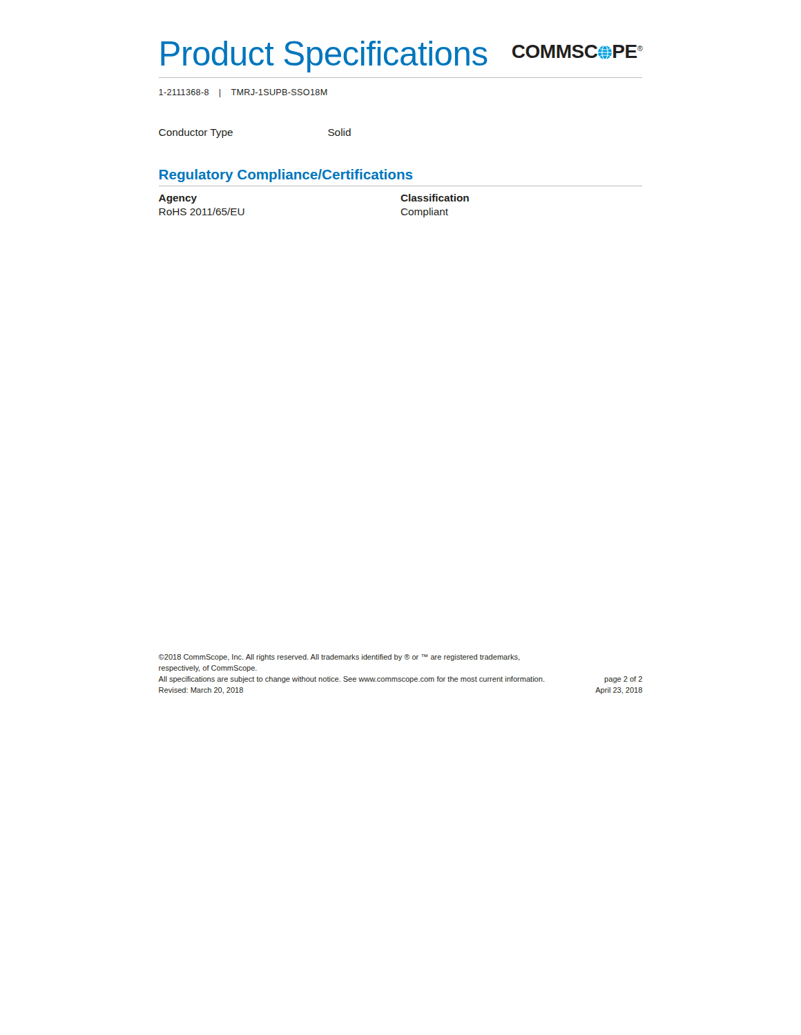Product Specifications
COMMSCPE®
1-2111368-8|TMRJ-1SUPB-SSO18M
Conductor Type
Solid
Regulatory Compliance/Certifications
| Agency | Classification |
| --- | --- |
| RoHS 2011/65/EU | Compliant |
©2018 CommScope, Inc. All rights reserved. All trademarks identified by ® or ™ are registered trademarks, respectively, of CommScope.
All specifications are subject to change without notice. See www.commscope.com for the most current information. Revised: March 20, 2018
page 2 of 2
April 23, 2018